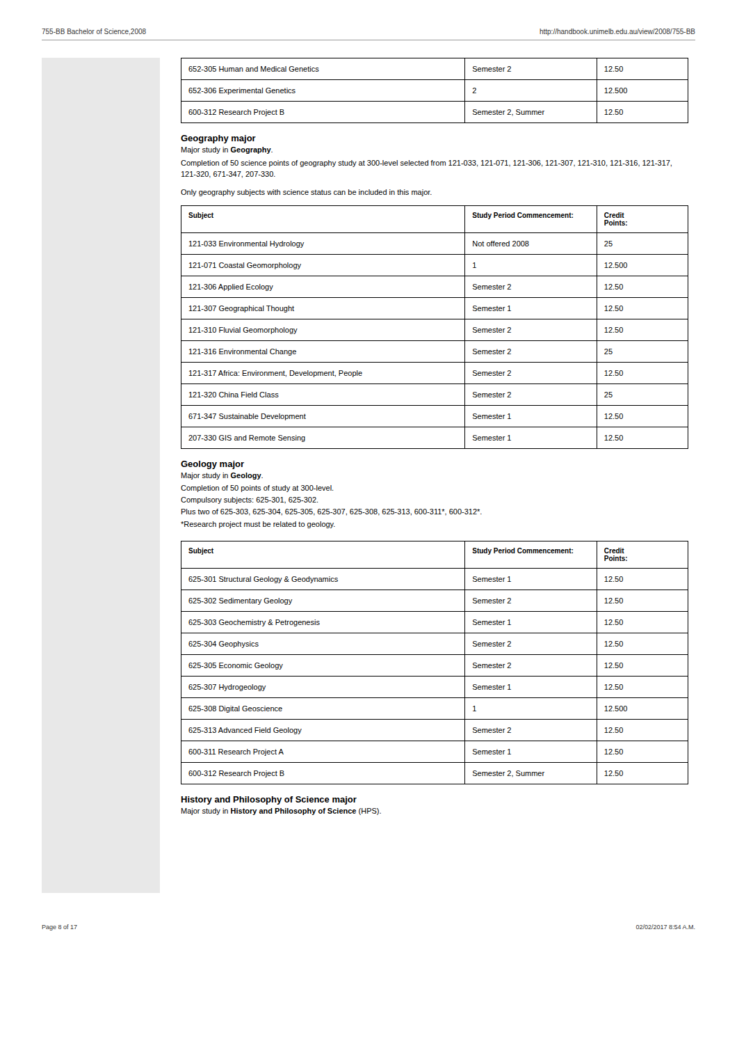755-BB Bachelor of Science,2008
http://handbook.unimelb.edu.au/view/2008/755-BB
| 652-305 Human and Medical Genetics | Semester 2 | 12.50 |
| 652-306 Experimental Genetics | 2 | 12.500 |
| 600-312 Research Project B | Semester 2, Summer | 12.50 |
Geography major
Major study in Geography.
Completion of 50 science points of geography study at 300-level selected from 121-033, 121-071, 121-306, 121-307, 121-310, 121-316, 121-317, 121-320, 671-347, 207-330.
Only geography subjects with science status can be included in this major.
| Subject | Study Period Commencement: | Credit Points: |
| --- | --- | --- |
| 121-033 Environmental Hydrology | Not offered 2008 | 25 |
| 121-071 Coastal Geomorphology | 1 | 12.500 |
| 121-306 Applied Ecology | Semester 2 | 12.50 |
| 121-307 Geographical Thought | Semester 1 | 12.50 |
| 121-310 Fluvial Geomorphology | Semester 2 | 12.50 |
| 121-316 Environmental Change | Semester 2 | 25 |
| 121-317 Africa: Environment, Development, People | Semester 2 | 12.50 |
| 121-320 China Field Class | Semester 2 | 25 |
| 671-347 Sustainable Development | Semester 1 | 12.50 |
| 207-330 GIS and Remote Sensing | Semester 1 | 12.50 |
Geology major
Major study in Geology.
Completion of 50 points of study at 300-level.
Compulsory subjects: 625-301, 625-302.
Plus two of 625-303, 625-304, 625-305, 625-307, 625-308, 625-313, 600-311*, 600-312*.
*Research project must be related to geology.
| Subject | Study Period Commencement: | Credit Points: |
| --- | --- | --- |
| 625-301 Structural Geology & Geodynamics | Semester 1 | 12.50 |
| 625-302 Sedimentary Geology | Semester 2 | 12.50 |
| 625-303 Geochemistry & Petrogenesis | Semester 1 | 12.50 |
| 625-304 Geophysics | Semester 2 | 12.50 |
| 625-305 Economic Geology | Semester 2 | 12.50 |
| 625-307 Hydrogeology | Semester 1 | 12.50 |
| 625-308 Digital Geoscience | 1 | 12.500 |
| 625-313 Advanced Field Geology | Semester 2 | 12.50 |
| 600-311 Research Project A | Semester 1 | 12.50 |
| 600-312 Research Project B | Semester 2, Summer | 12.50 |
History and Philosophy of Science major
Major study in History and Philosophy of Science (HPS).
Page 8 of 17
02/02/2017 8:54 A.M.